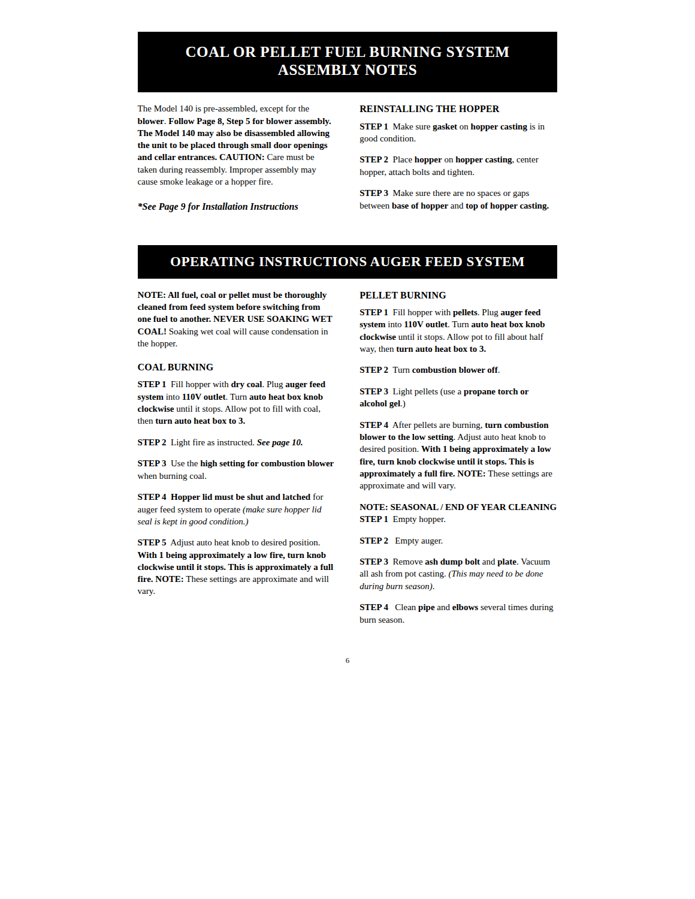COAL OR PELLET FUEL BURNING SYSTEM
ASSEMBLY NOTES
The Model 140 is pre-assembled, except for the blower. Follow Page 8, Step 5 for blower assembly. The Model 140 may also be disassembled allowing the unit to be placed through small door openings and cellar entrances. CAUTION: Care must be taken during reassembly. Improper assembly may cause smoke leakage or a hopper fire.
*See Page 9 for Installation Instructions
REINSTALLING THE HOPPER
STEP 1 Make sure gasket on hopper casting is in good condition.
STEP 2 Place hopper on hopper casting, center hopper, attach bolts and tighten.
STEP 3 Make sure there are no spaces or gaps between base of hopper and top of hopper casting.
OPERATING INSTRUCTIONS AUGER FEED SYSTEM
NOTE: All fuel, coal or pellet must be thoroughly cleaned from feed system before switching from one fuel to another. NEVER USE SOAKING WET COAL! Soaking wet coal will cause condensation in the hopper.
COAL BURNING
STEP 1 Fill hopper with dry coal. Plug auger feed system into 110V outlet. Turn auto heat box knob clockwise until it stops. Allow pot to fill with coal, then turn auto heat box to 3.
STEP 2 Light fire as instructed. See page 10.
STEP 3 Use the high setting for combustion blower when burning coal.
STEP 4 Hopper lid must be shut and latched for auger feed system to operate (make sure hopper lid seal is kept in good condition.)
STEP 5 Adjust auto heat knob to desired position. With 1 being approximately a low fire, turn knob clockwise until it stops. This is approximately a full fire. NOTE: These settings are approximate and will vary.
PELLET BURNING
STEP 1 Fill hopper with pellets. Plug auger feed system into 110V outlet. Turn auto heat box knob clockwise until it stops. Allow pot to fill about half way, then turn auto heat box to 3.
STEP 2 Turn combustion blower off.
STEP 3 Light pellets (use a propane torch or alcohol gel.)
STEP 4 After pellets are burning, turn combustion blower to the low setting. Adjust auto heat knob to desired position. With 1 being approximately a low fire, turn knob clockwise until it stops. This is approximately a full fire. NOTE: These settings are approximate and will vary.
NOTE: SEASONAL / END OF YEAR CLEANING
STEP 1 Empty hopper.
STEP 2 Empty auger.
STEP 3 Remove ash dump bolt and plate. Vacuum all ash from pot casting. (This may need to be done during burn season).
STEP 4 Clean pipe and elbows several times during burn season.
6